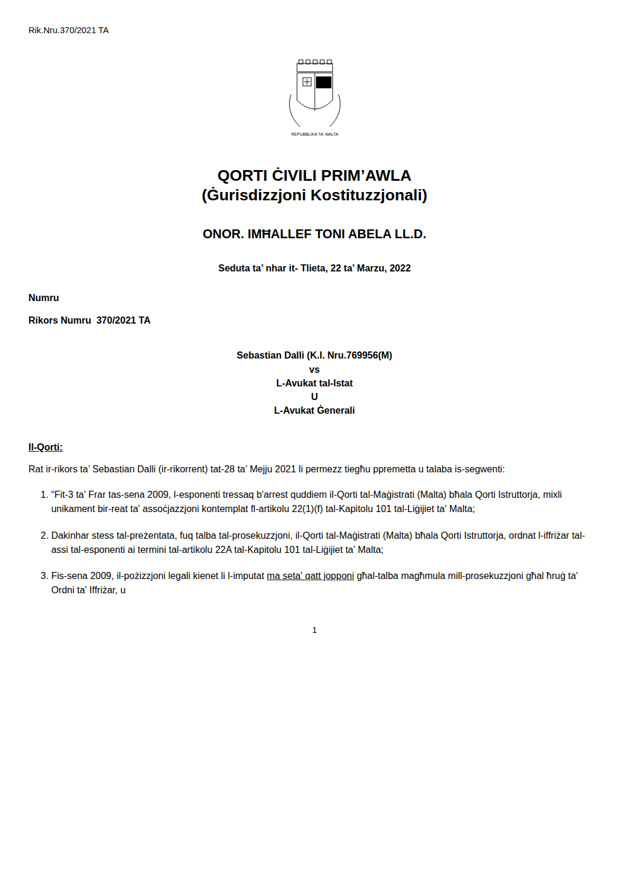Rik.Nru.370/2021 TA
QORTI ĊIVILI PRIM’AWLA
(Ġurisdizzjoni Kostituzzjonali)
ONOR. IMĦALLEF TONI ABELA LL.D.
Seduta ta’ nhar it- Tlieta, 22 ta’ Marzu, 2022
Numru
Rikors Numru 370/2021 TA
Sebastian Dalli (K.I. Nru.769956(M)
vs
L-Avukat tal-Istat
U
L-Avukat Ġenerali
Il-Qorti:
Rat ir-rikors ta’ Sebastian Dalli (ir-rikorrent) tat-28 ta’ Mejju 2021 li permezz tiegħu ppremetta u talaba is-segwenti:
“Fit-3 ta' Frar tas-sena 2009, l-esponenti tressaq b'arrest quddiem il-Qorti tal-Maġistrati (Malta) bħala Qorti Istruttorja, mixli unikament bir-reat ta' assoċjazzjoni kontemplat fl-artikolu 22(1)(f) tal-Kapitolu 101 tal-Liġijiet ta' Malta;
Dakinhar stess tal-preżentata, fuq talba tal-prosekuzzjoni, il-Qorti tal-Maġistrati (Malta) bħala Qorti Istruttorja, ordnat l-iffriżar tal-assi tal-esponenti ai termini tal-artikolu 22A tal-Kapitolu 101 tal-Liġijiet ta' Malta;
Fis-sena 2009, il-pożizzjoni legali kienet li l-imputat ma seta' qatt jopponi għal-talba magħmula mill-prosekuzzjoni għal ħruġ ta' Ordni ta' Iffriżar, u
1